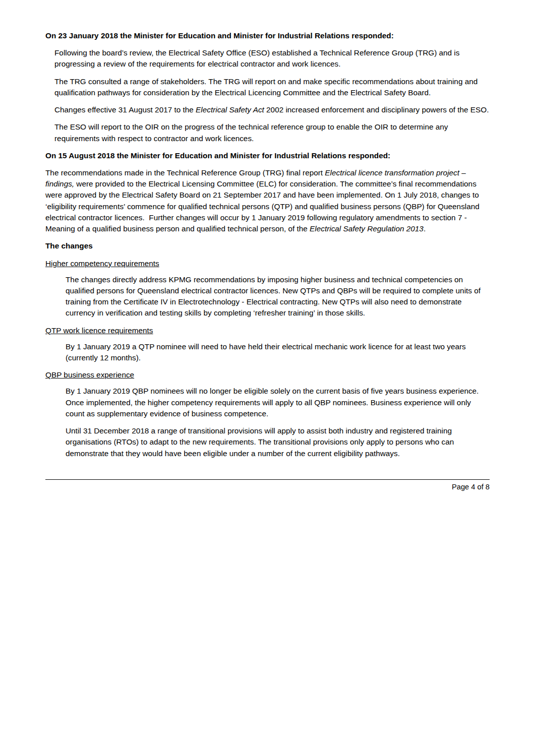On 23 January 2018 the Minister for Education and Minister for Industrial Relations responded:
Following the board’s review, the Electrical Safety Office (ESO) established a Technical Reference Group (TRG) and is progressing a review of the requirements for electrical contractor and work licences.
The TRG consulted a range of stakeholders. The TRG will report on and make specific recommendations about training and qualification pathways for consideration by the Electrical Licencing Committee and the Electrical Safety Board.
Changes effective 31 August 2017 to the Electrical Safety Act 2002 increased enforcement and disciplinary powers of the ESO.
The ESO will report to the OIR on the progress of the technical reference group to enable the OIR to determine any requirements with respect to contractor and work licences.
On 15 August 2018 the Minister for Education and Minister for Industrial Relations responded:
The recommendations made in the Technical Reference Group (TRG) final report Electrical licence transformation project – findings, were provided to the Electrical Licensing Committee (ELC) for consideration. The committee’s final recommendations were approved by the Electrical Safety Board on 21 September 2017 and have been implemented. On 1 July 2018, changes to ‘eligibility requirements’ commence for qualified technical persons (QTP) and qualified business persons (QBP) for Queensland electrical contractor licences. Further changes will occur by 1 January 2019 following regulatory amendments to section 7 - Meaning of a qualified business person and qualified technical person, of the Electrical Safety Regulation 2013.
The changes
Higher competency requirements
The changes directly address KPMG recommendations by imposing higher business and technical competencies on qualified persons for Queensland electrical contractor licences. New QTPs and QBPs will be required to complete units of training from the Certificate IV in Electrotechnology - Electrical contracting. New QTPs will also need to demonstrate currency in verification and testing skills by completing ‘refresher training’ in those skills.
QTP work licence requirements
By 1 January 2019 a QTP nominee will need to have held their electrical mechanic work licence for at least two years (currently 12 months).
QBP business experience
By 1 January 2019 QBP nominees will no longer be eligible solely on the current basis of five years business experience. Once implemented, the higher competency requirements will apply to all QBP nominees. Business experience will only count as supplementary evidence of business competence.
Until 31 December 2018 a range of transitional provisions will apply to assist both industry and registered training organisations (RTOs) to adapt to the new requirements. The transitional provisions only apply to persons who can demonstrate that they would have been eligible under a number of the current eligibility pathways.
Page 4 of 8